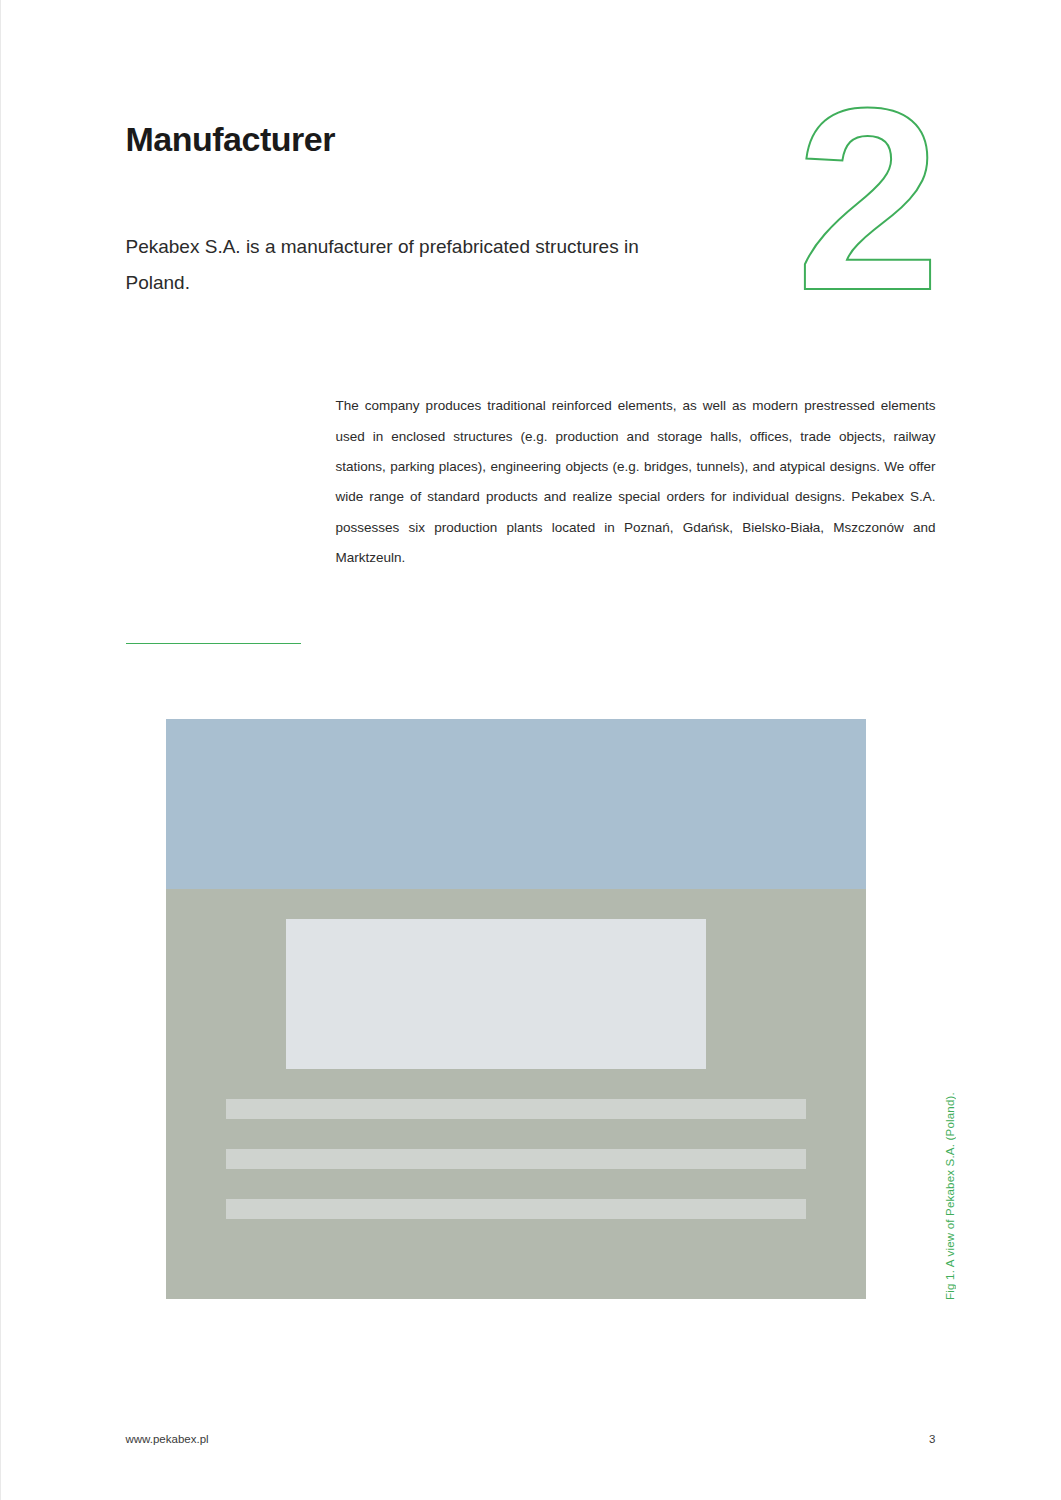2
Manufacturer
Pekabex S.A. is a manufacturer of prefabricated structures in Poland.
The company produces traditional reinforced elements, as well as modern prestressed elements used in enclosed structures (e.g. production and storage halls, offices, trade objects, railway stations, parking places), engineering objects (e.g. bridges, tunnels), and atypical designs. We offer wide range of standard products and realize special orders for individual designs. Pekabex S.A. possesses six production plants located in Poznań, Gdańsk, Bielsko-Biała, Mszczonów and Marktzeuln.
Fig 1. A view of Pekabex S.A. (Poland).
www.pekabex.pl 3